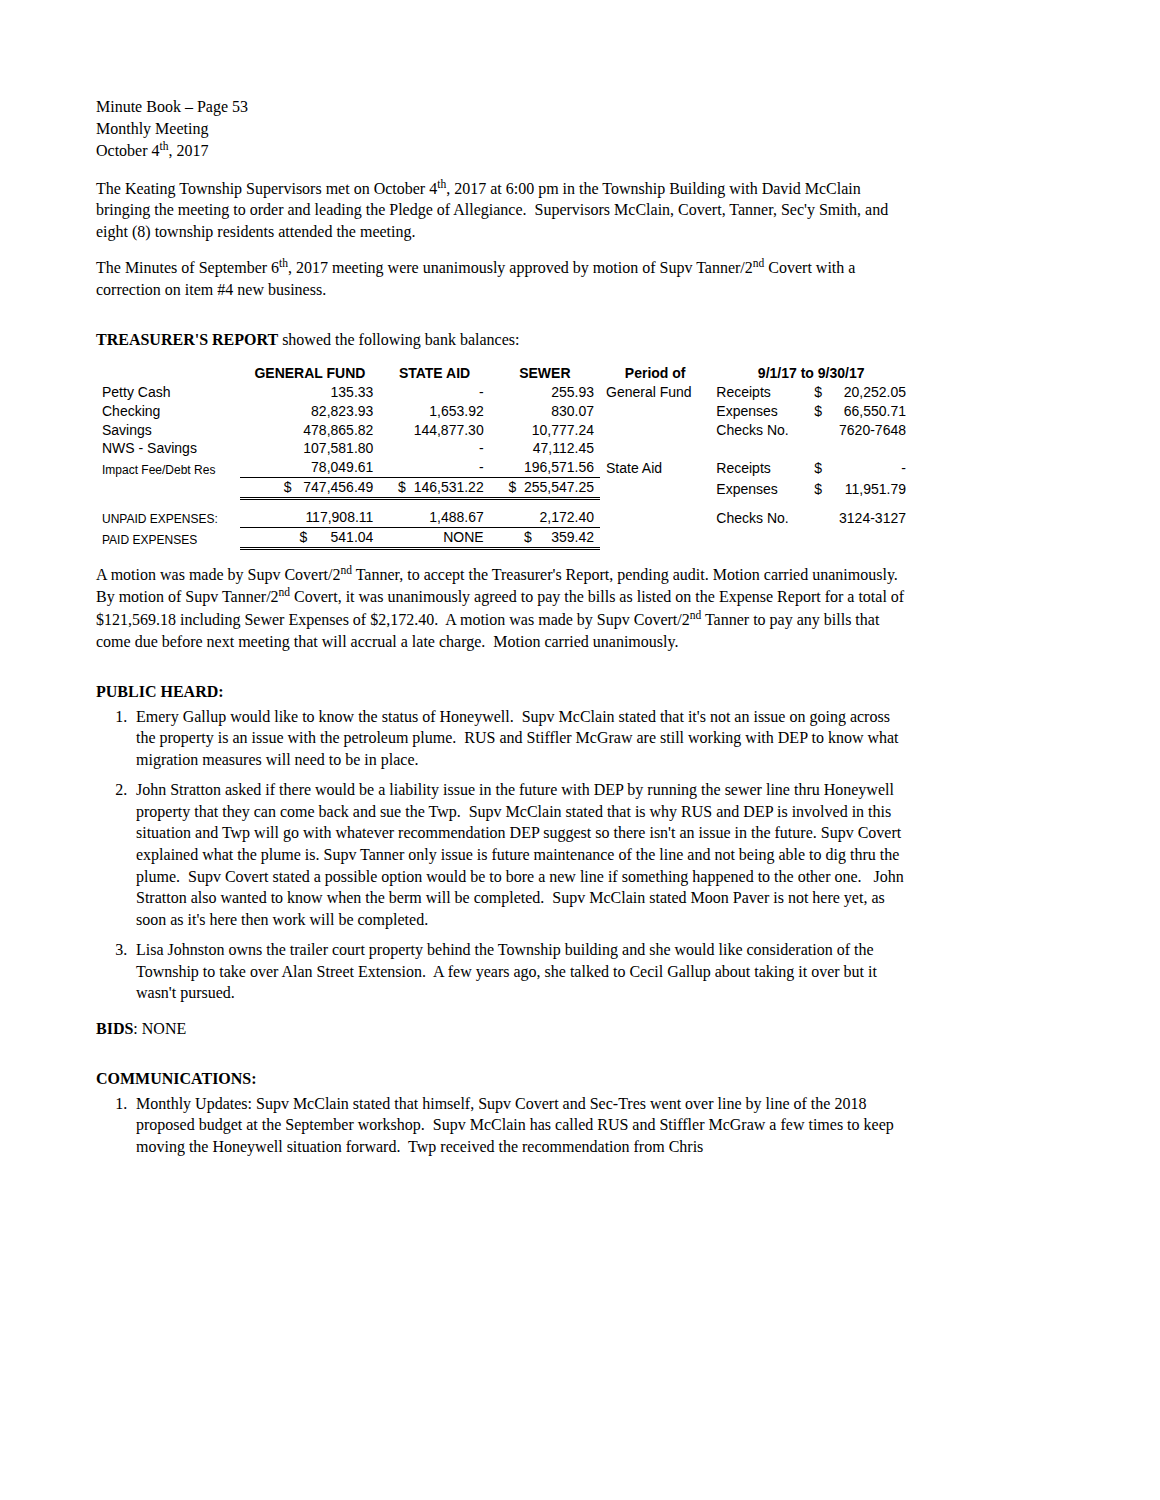Minute Book – Page 53
Monthly Meeting
October 4th, 2017
The Keating Township Supervisors met on October 4th, 2017 at 6:00 pm in the Township Building with David McClain bringing the meeting to order and leading the Pledge of Allegiance. Supervisors McClain, Covert, Tanner, Sec'y Smith, and eight (8) township residents attended the meeting.
The Minutes of September 6th, 2017 meeting were unanimously approved by motion of Supv Tanner/2nd Covert with a correction on item #4 new business.
TREASURER'S REPORT showed the following bank balances:
| | GENERAL FUND | STATE AID | SEWER | Period of | 9/1/17 to 9/30/17 |
| --- | --- | --- | --- | --- | --- |
| Petty Cash | 135.33 | - | 255.93 | General Fund | Receipts | $ | 20,252.05 |
| Checking | 82,823.93 | 1,653.92 | 830.07 | | Expenses | $ | 66,550.71 |
| Savings | 478,865.82 | 144,877.30 | 10,777.24 | | Checks No. | 7620-7648 |
| NWS - Savings | 107,581.80 | - | 47,112.45 | | | | |
| Impact Fee/Debt Res | 78,049.61 | - | 196,571.56 | State Aid | Receipts | $ | - |
| | $ 747,456.49 | $ 146,531.22 | $ 255,547.25 | | Expenses | $ | 11,951.79 |
| UNPAID EXPENSES: | 117,908.11 | 1,488.67 | 2,172.40 | | Checks No. | 3124-3127 |
| PAID EXPENSES | $ 541.04 | NONE | $ 359.42 | | | | |
A motion was made by Supv Covert/2nd Tanner, to accept the Treasurer's Report, pending audit. Motion carried unanimously. By motion of Supv Tanner/2nd Covert, it was unanimously agreed to pay the bills as listed on the Expense Report for a total of $121,569.18 including Sewer Expenses of $2,172.40. A motion was made by Supv Covert/2nd Tanner to pay any bills that come due before next meeting that will accrual a late charge. Motion carried unanimously.
PUBLIC HEARD:
Emery Gallup would like to know the status of Honeywell. Supv McClain stated that it's not an issue on going across the property is an issue with the petroleum plume. RUS and Stiffler McGraw are still working with DEP to know what migration measures will need to be in place.
John Stratton asked if there would be a liability issue in the future with DEP by running the sewer line thru Honeywell property that they can come back and sue the Twp. Supv McClain stated that is why RUS and DEP is involved in this situation and Twp will go with whatever recommendation DEP suggest so there isn't an issue in the future. Supv Covert explained what the plume is. Supv Tanner only issue is future maintenance of the line and not being able to dig thru the plume. Supv Covert stated a possible option would be to bore a new line if something happened to the other one. John Stratton also wanted to know when the berm will be completed. Supv McClain stated Moon Paver is not here yet, as soon as it's here then work will be completed.
Lisa Johnston owns the trailer court property behind the Township building and she would like consideration of the Township to take over Alan Street Extension. A few years ago, she talked to Cecil Gallup about taking it over but it wasn't pursued.
BIDS: NONE
COMMUNICATIONS:
Monthly Updates: Supv McClain stated that himself, Supv Covert and Sec-Tres went over line by line of the 2018 proposed budget at the September workshop. Supv McClain has called RUS and Stiffler McGraw a few times to keep moving the Honeywell situation forward. Twp received the recommendation from Chris